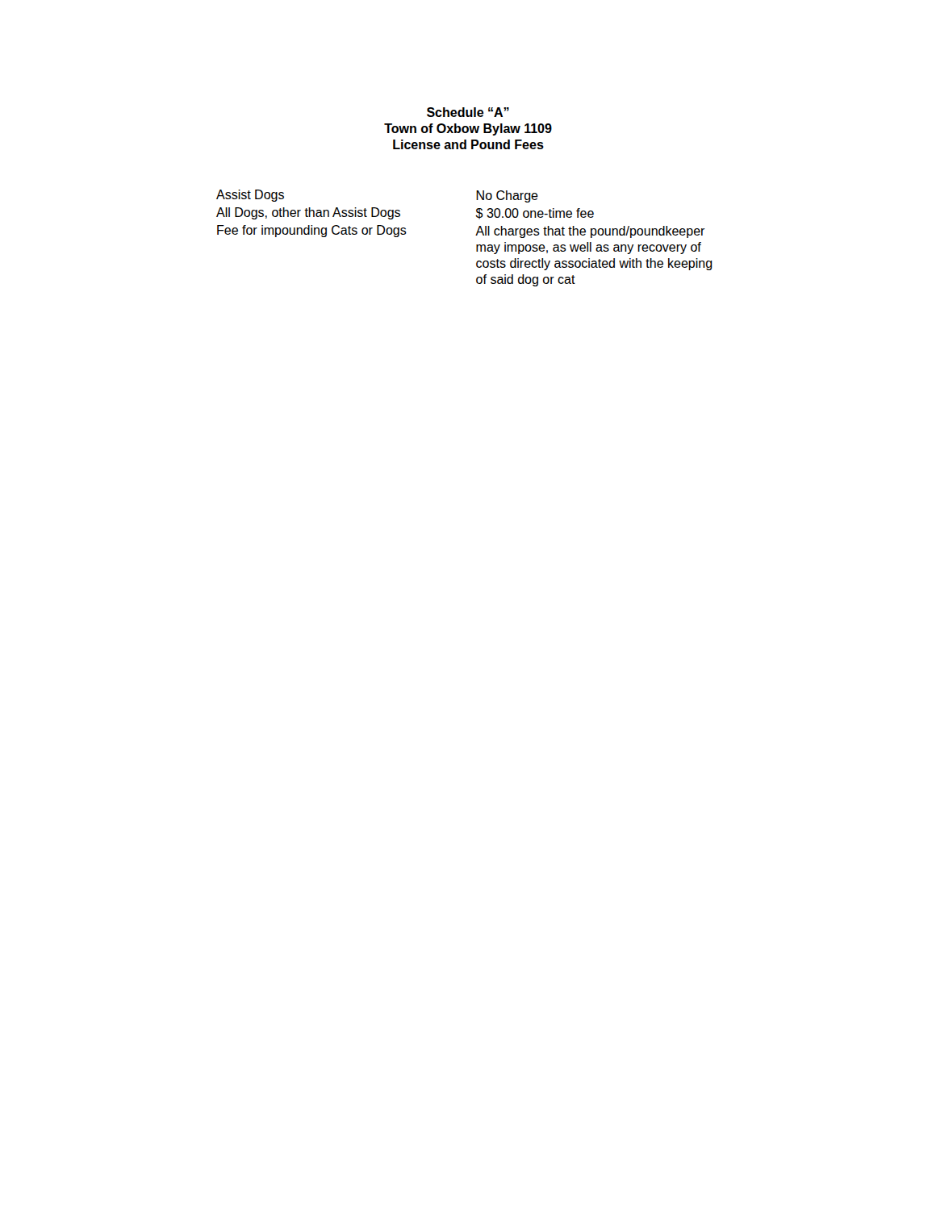Schedule “A”
Town of Oxbow Bylaw 1109
License and Pound Fees
| Assist Dogs | No Charge |
| All Dogs, other than Assist Dogs | $ 30.00 one-time fee |
| Fee for impounding Cats or Dogs | All charges that the pound/poundkeeper may impose, as well as any recovery of costs directly associated with the keeping of said dog or cat |